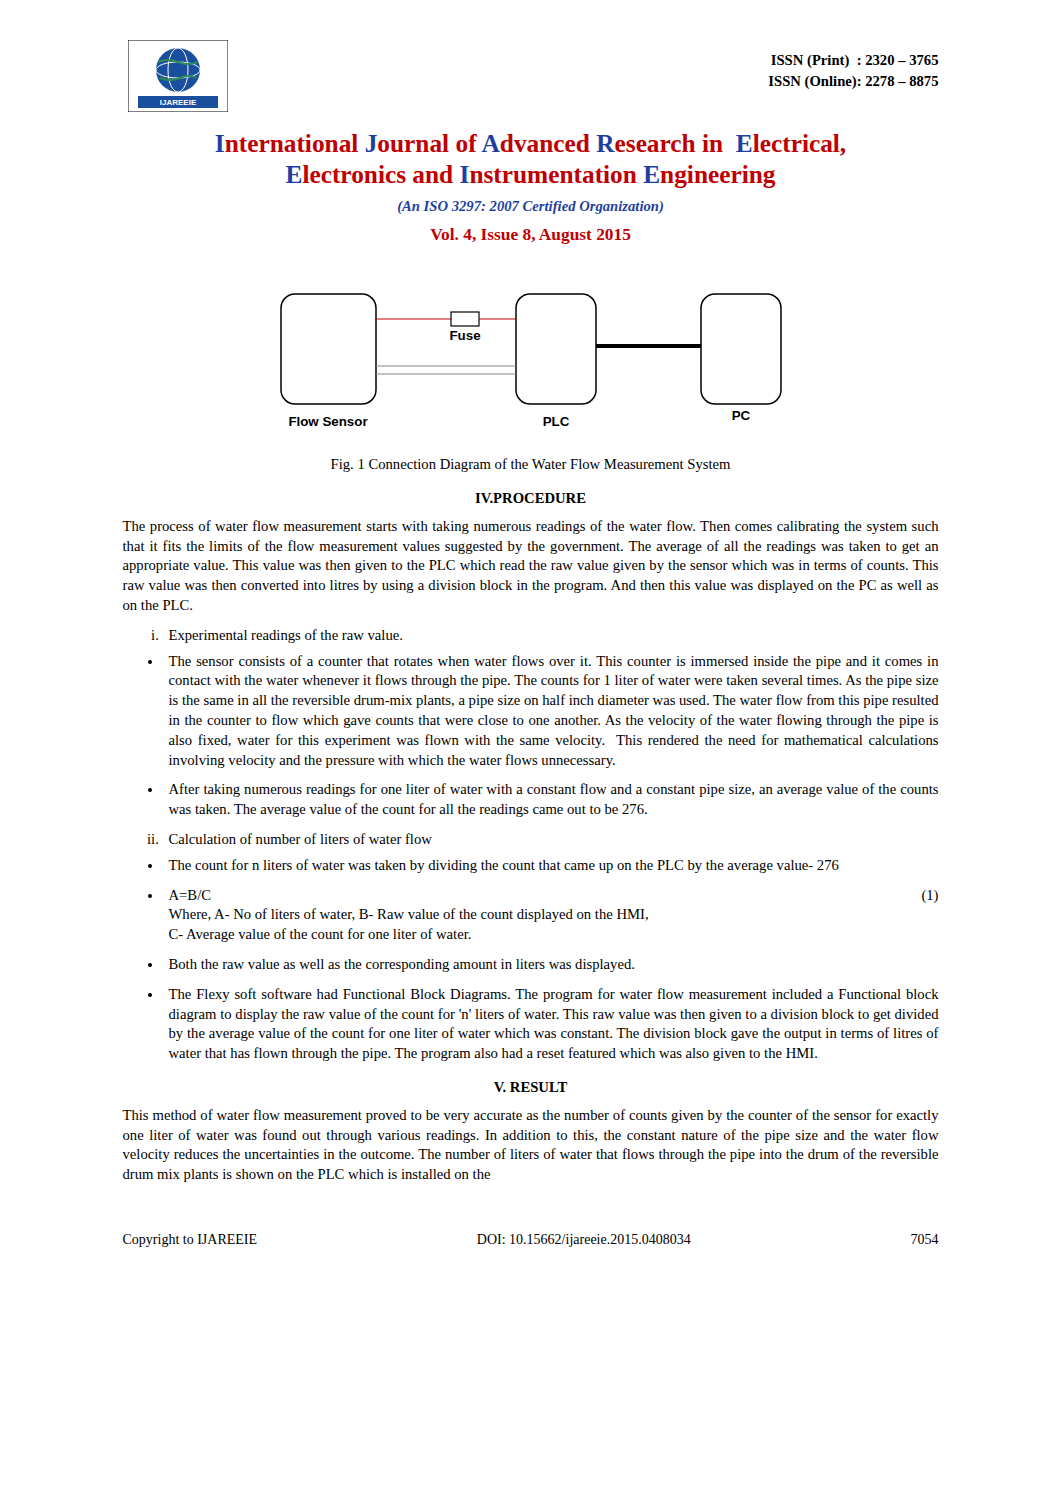IJAREEIE
ISSN (Print) : 2320 – 3765
ISSN (Online): 2278 – 8875
International Journal of Advanced Research in Electrical,
Electronics and Instrumentation Engineering
(An ISO 3297: 2007 Certified Organization)
Vol. 4, Issue 8, August 2015
Fuse Flow Sensor PLC PC
Fig. 1 Connection Diagram of the Water Flow Measurement System
IV.PROCEDURE
The process of water flow measurement starts with taking numerous readings of the water flow. Then comes calibrating the system such that it fits the limits of the flow measurement values suggested by the government. The average of all the readings was taken to get an appropriate value. This value was then given to the PLC which read the raw value given by the sensor which was in terms of counts. This raw value was then converted into litres by using a division block in the program. And then this value was displayed on the PC as well as on the PLC.
Experimental readings of the raw value.
The sensor consists of a counter that rotates when water flows over it. This counter is immersed inside the pipe and it comes in contact with the water whenever it flows through the pipe. The counts for 1 liter of water were taken several times. As the pipe size is the same in all the reversible drum-mix plants, a pipe size on half inch diameter was used. The water flow from this pipe resulted in the counter to flow which gave counts that were close to one another. As the velocity of the water flowing through the pipe is also fixed, water for this experiment was flown with the same velocity. This rendered the need for mathematical calculations involving velocity and the pressure with which the water flows unnecessary.
After taking numerous readings for one liter of water with a constant flow and a constant pipe size, an average value of the counts was taken. The average value of the count for all the readings came out to be 276.
Calculation of number of liters of water flow
The count for n liters of water was taken by dividing the count that came up on the PLC by the average value- 276
A=B/C (1)
Where, A- No of liters of water, B- Raw value of the count displayed on the HMI,
C- Average value of the count for one liter of water.
Both the raw value as well as the corresponding amount in liters was displayed.
The Flexy soft software had Functional Block Diagrams. The program for water flow measurement included a Functional block diagram to display the raw value of the count for 'n' liters of water. This raw value was then given to a division block to get divided by the average value of the count for one liter of water which was constant. The division block gave the output in terms of litres of water that has flown through the pipe. The program also had a reset featured which was also given to the HMI.
V. RESULT
This method of water flow measurement proved to be very accurate as the number of counts given by the counter of the sensor for exactly one liter of water was found out through various readings. In addition to this, the constant nature of the pipe size and the water flow velocity reduces the uncertainties in the outcome. The number of liters of water that flows through the pipe into the drum of the reversible drum mix plants is shown on the PLC which is installed on the
Copyright to IJAREEIE
DOI: 10.15662/ijareeie.2015.0408034
7054